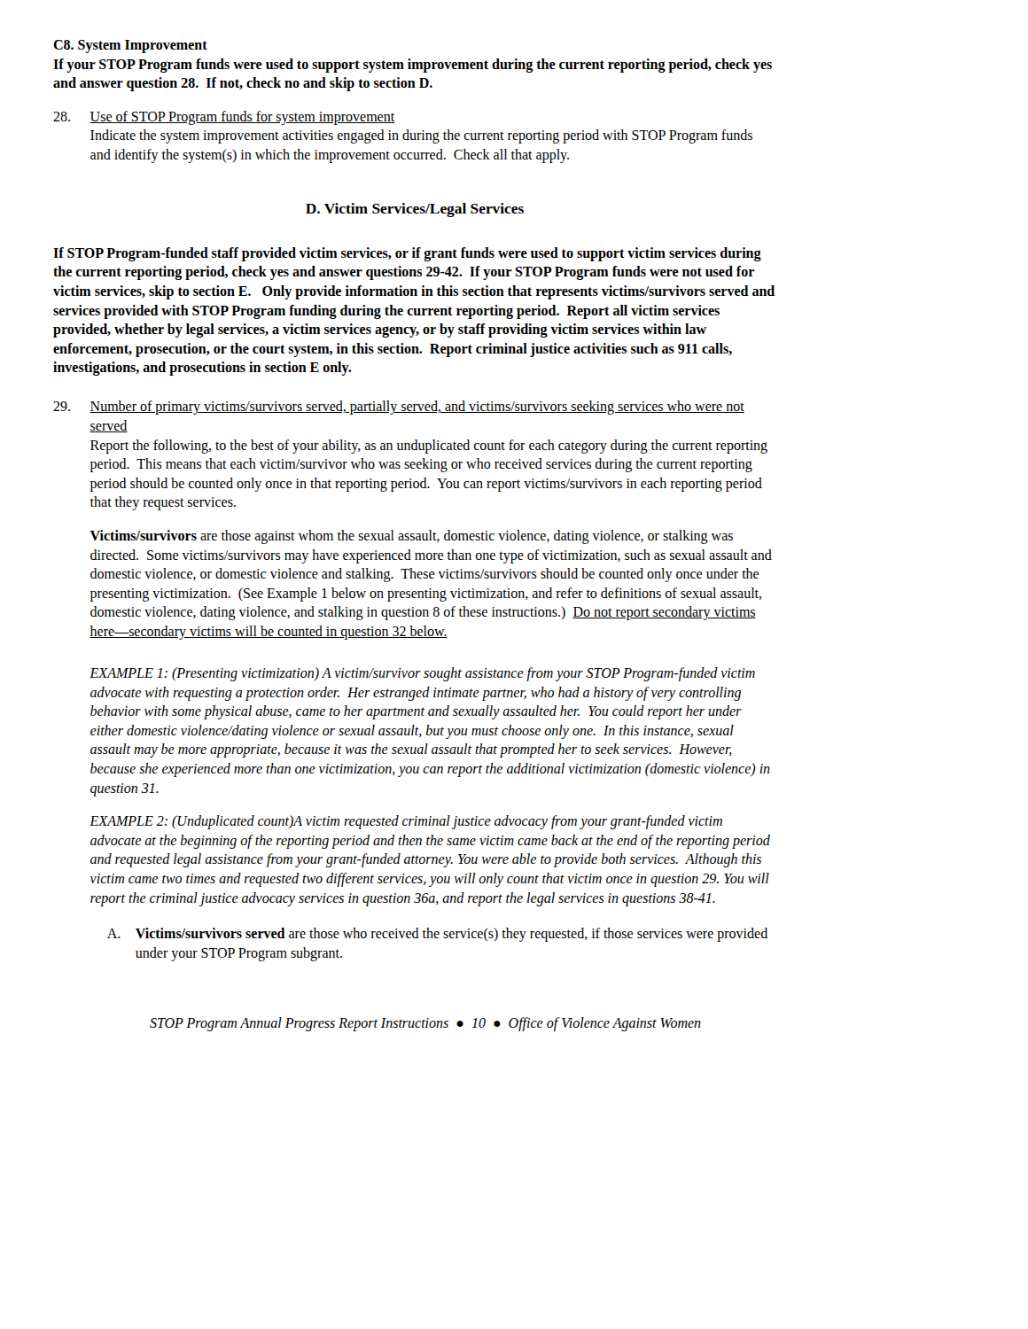C8. System Improvement
If your STOP Program funds were used to support system improvement during the current reporting period, check yes and answer question 28. If not, check no and skip to section D.
28. Use of STOP Program funds for system improvement
Indicate the system improvement activities engaged in during the current reporting period with STOP Program funds and identify the system(s) in which the improvement occurred. Check all that apply.
D. Victim Services/Legal Services
If STOP Program-funded staff provided victim services, or if grant funds were used to support victim services during the current reporting period, check yes and answer questions 29-42. If your STOP Program funds were not used for victim services, skip to section E. Only provide information in this section that represents victims/survivors served and services provided with STOP Program funding during the current reporting period. Report all victim services provided, whether by legal services, a victim services agency, or by staff providing victim services within law enforcement, prosecution, or the court system, in this section. Report criminal justice activities such as 911 calls, investigations, and prosecutions in section E only.
29. Number of primary victims/survivors served, partially served, and victims/survivors seeking services who were not served
Report the following, to the best of your ability, as an unduplicated count for each category during the current reporting period. This means that each victim/survivor who was seeking or who received services during the current reporting period should be counted only once in that reporting period. You can report victims/survivors in each reporting period that they request services.
Victims/survivors are those against whom the sexual assault, domestic violence, dating violence, or stalking was directed. Some victims/survivors may have experienced more than one type of victimization, such as sexual assault and domestic violence, or domestic violence and stalking. These victims/survivors should be counted only once under the presenting victimization. (See Example 1 below on presenting victimization, and refer to definitions of sexual assault, domestic violence, dating violence, and stalking in question 8 of these instructions.) Do not report secondary victims here—secondary victims will be counted in question 32 below.
EXAMPLE 1: (Presenting victimization) A victim/survivor sought assistance from your STOP Program-funded victim advocate with requesting a protection order. Her estranged intimate partner, who had a history of very controlling behavior with some physical abuse, came to her apartment and sexually assaulted her. You could report her under either domestic violence/dating violence or sexual assault, but you must choose only one. In this instance, sexual assault may be more appropriate, because it was the sexual assault that prompted her to seek services. However, because she experienced more than one victimization, you can report the additional victimization (domestic violence) in question 31.
EXAMPLE 2: (Unduplicated count)A victim requested criminal justice advocacy from your grant-funded victim advocate at the beginning of the reporting period and then the same victim came back at the end of the reporting period and requested legal assistance from your grant-funded attorney. You were able to provide both services. Although this victim came two times and requested two different services, you will only count that victim once in question 29. You will report the criminal justice advocacy services in question 36a, and report the legal services in questions 38-41.
A. Victims/survivors served are those who received the service(s) they requested, if those services were provided under your STOP Program subgrant.
STOP Program Annual Progress Report Instructions ● 10 ● Office of Violence Against Women